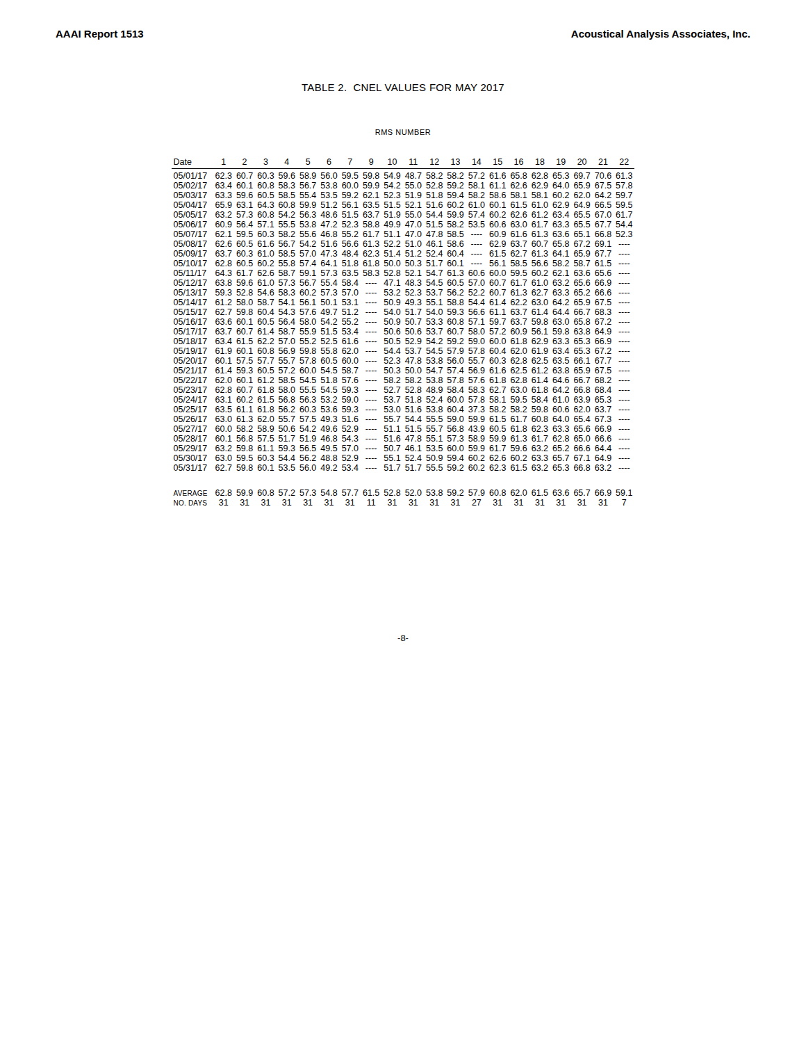AAAI Report 1513
Acoustical Analysis Associates, Inc.
TABLE 2. CNEL VALUES FOR MAY 2017
RMS NUMBER
| Date | 1 | 2 | 3 | 4 | 5 | 6 | 7 | 9 | 10 | 11 | 12 | 13 | 14 | 15 | 16 | 18 | 19 | 20 | 21 | 22 |
| --- | --- | --- | --- | --- | --- | --- | --- | --- | --- | --- | --- | --- | --- | --- | --- | --- | --- | --- | --- | --- |
| 05/01/17 | 62.3 | 60.7 | 60.3 | 59.6 | 58.9 | 56.0 | 59.5 | 59.8 | 54.9 | 48.7 | 58.2 | 58.2 | 57.2 | 61.6 | 65.8 | 62.8 | 65.3 | 69.7 | 70.6 | 61.3 |
| 05/02/17 | 63.4 | 60.1 | 60.8 | 58.3 | 56.7 | 53.8 | 60.0 | 59.9 | 54.2 | 55.0 | 52.8 | 59.2 | 58.1 | 61.1 | 62.6 | 62.9 | 64.0 | 65.9 | 67.5 | 57.8 |
| 05/03/17 | 63.3 | 59.6 | 60.5 | 58.5 | 55.4 | 53.5 | 59.2 | 62.1 | 52.3 | 51.9 | 51.8 | 59.4 | 58.2 | 58.6 | 58.1 | 58.1 | 60.2 | 62.0 | 64.2 | 59.7 |
| 05/04/17 | 65.9 | 63.1 | 64.3 | 60.8 | 59.9 | 51.2 | 56.1 | 63.5 | 51.5 | 52.1 | 51.6 | 60.2 | 61.0 | 60.1 | 61.5 | 61.0 | 62.9 | 64.9 | 66.5 | 59.5 |
| 05/05/17 | 63.2 | 57.3 | 60.8 | 54.2 | 56.3 | 48.6 | 51.5 | 63.7 | 51.9 | 55.0 | 54.4 | 59.9 | 57.4 | 60.2 | 62.6 | 61.2 | 63.4 | 65.5 | 67.0 | 61.7 |
| 05/06/17 | 60.9 | 56.4 | 57.1 | 55.5 | 53.8 | 47.2 | 52.3 | 58.8 | 49.9 | 47.0 | 51.5 | 58.2 | 53.5 | 60.6 | 63.0 | 61.7 | 63.3 | 65.5 | 67.7 | 54.4 |
| 05/07/17 | 62.1 | 59.5 | 60.3 | 58.2 | 55.6 | 46.8 | 55.2 | 61.7 | 51.1 | 47.0 | 47.8 | 58.5 | ---- | 60.9 | 61.6 | 61.3 | 63.6 | 65.1 | 66.8 | 52.3 |
| 05/08/17 | 62.6 | 60.5 | 61.6 | 56.7 | 54.2 | 51.6 | 56.6 | 61.3 | 52.2 | 51.0 | 46.1 | 58.6 | ---- | 62.9 | 63.7 | 60.7 | 65.8 | 67.2 | 69.1 | ---- |
| 05/09/17 | 63.7 | 60.3 | 61.0 | 58.5 | 57.0 | 47.3 | 48.4 | 62.3 | 51.4 | 51.2 | 52.4 | 60.4 | ---- | 61.5 | 62.7 | 61.3 | 64.1 | 65.9 | 67.7 | ---- |
| 05/10/17 | 62.8 | 60.5 | 60.2 | 55.8 | 57.4 | 64.1 | 51.8 | 61.8 | 50.0 | 50.3 | 51.7 | 60.1 | ---- | 56.1 | 58.5 | 56.6 | 58.2 | 58.7 | 61.5 | ---- |
| 05/11/17 | 64.3 | 61.7 | 62.6 | 58.7 | 59.1 | 57.3 | 63.5 | 58.3 | 52.8 | 52.1 | 54.7 | 61.3 | 60.6 | 60.0 | 59.5 | 60.2 | 62.1 | 63.6 | 65.6 | ---- |
| 05/12/17 | 63.8 | 59.6 | 61.0 | 57.3 | 56.7 | 55.4 | 58.4 | ---- | 47.1 | 48.3 | 54.5 | 60.5 | 57.0 | 60.7 | 61.7 | 61.0 | 63.2 | 65.6 | 66.9 | ---- |
| 05/13/17 | 59.3 | 52.8 | 54.6 | 58.3 | 60.2 | 57.3 | 57.0 | ---- | 53.2 | 52.3 | 53.7 | 56.2 | 52.2 | 60.7 | 61.3 | 62.7 | 63.3 | 65.2 | 66.6 | ---- |
| 05/14/17 | 61.2 | 58.0 | 58.7 | 54.1 | 56.1 | 50.1 | 53.1 | ---- | 50.9 | 49.3 | 55.1 | 58.8 | 54.4 | 61.4 | 62.2 | 63.0 | 64.2 | 65.9 | 67.5 | ---- |
| 05/15/17 | 62.7 | 59.8 | 60.4 | 54.3 | 57.6 | 49.7 | 51.2 | ---- | 54.0 | 51.7 | 54.0 | 59.3 | 56.6 | 61.1 | 63.7 | 61.4 | 64.4 | 66.7 | 68.3 | ---- |
| 05/16/17 | 63.6 | 60.1 | 60.5 | 56.4 | 58.0 | 54.2 | 55.2 | ---- | 50.9 | 50.7 | 53.3 | 60.8 | 57.1 | 59.7 | 63.7 | 59.8 | 63.0 | 65.8 | 67.2 | ---- |
| 05/17/17 | 63.7 | 60.7 | 61.4 | 58.7 | 55.9 | 51.5 | 53.4 | ---- | 50.6 | 50.6 | 53.7 | 60.7 | 58.0 | 57.2 | 60.9 | 56.1 | 59.8 | 63.8 | 64.9 | ---- |
| 05/18/17 | 63.4 | 61.5 | 62.2 | 57.0 | 55.2 | 52.5 | 61.6 | ---- | 50.5 | 52.9 | 54.2 | 59.2 | 59.0 | 60.0 | 61.8 | 62.9 | 63.3 | 65.3 | 66.9 | ---- |
| 05/19/17 | 61.9 | 60.1 | 60.8 | 56.9 | 59.8 | 55.8 | 62.0 | ---- | 54.4 | 53.7 | 54.5 | 57.9 | 57.8 | 60.4 | 62.0 | 61.9 | 63.4 | 65.3 | 67.2 | ---- |
| 05/20/17 | 60.1 | 57.5 | 57.7 | 55.7 | 57.8 | 60.5 | 60.0 | ---- | 52.3 | 47.8 | 53.8 | 56.0 | 55.7 | 60.3 | 62.8 | 62.5 | 63.5 | 66.1 | 67.7 | ---- |
| 05/21/17 | 61.4 | 59.3 | 60.5 | 57.2 | 60.0 | 54.5 | 58.7 | ---- | 50.3 | 50.0 | 54.7 | 57.4 | 56.9 | 61.6 | 62.5 | 61.2 | 63.8 | 65.9 | 67.5 | ---- |
| 05/22/17 | 62.0 | 60.1 | 61.2 | 58.5 | 54.5 | 51.8 | 57.6 | ---- | 58.2 | 58.2 | 53.8 | 57.8 | 57.6 | 61.8 | 62.8 | 61.4 | 64.6 | 66.7 | 68.2 | ---- |
| 05/23/17 | 62.8 | 60.7 | 61.8 | 58.0 | 55.5 | 54.5 | 59.3 | ---- | 52.7 | 52.8 | 48.9 | 58.4 | 58.3 | 62.7 | 63.0 | 61.8 | 64.2 | 66.8 | 68.4 | ---- |
| 05/24/17 | 63.1 | 60.2 | 61.5 | 56.8 | 56.3 | 53.2 | 59.0 | ---- | 53.7 | 51.8 | 52.4 | 60.0 | 57.8 | 58.1 | 59.5 | 58.4 | 61.0 | 63.9 | 65.3 | ---- |
| 05/25/17 | 63.5 | 61.1 | 61.8 | 56.2 | 60.3 | 53.6 | 59.3 | ---- | 53.0 | 51.6 | 53.8 | 60.4 | 37.3 | 58.2 | 58.2 | 59.8 | 60.6 | 62.0 | 63.7 | ---- |
| 05/26/17 | 63.0 | 61.3 | 62.0 | 55.7 | 57.5 | 49.3 | 51.6 | ---- | 55.7 | 54.4 | 55.5 | 59.0 | 59.9 | 61.5 | 61.7 | 60.8 | 64.0 | 65.4 | 67.3 | ---- |
| 05/27/17 | 60.0 | 58.2 | 58.9 | 50.6 | 54.2 | 49.6 | 52.9 | ---- | 51.1 | 51.5 | 55.7 | 56.8 | 43.9 | 60.5 | 61.8 | 62.3 | 63.3 | 65.6 | 66.9 | ---- |
| 05/28/17 | 60.1 | 56.8 | 57.5 | 51.7 | 51.9 | 46.8 | 54.3 | ---- | 51.6 | 47.8 | 55.1 | 57.3 | 58.9 | 59.9 | 61.3 | 61.7 | 62.8 | 65.0 | 66.6 | ---- |
| 05/29/17 | 63.2 | 59.8 | 61.1 | 59.3 | 56.5 | 49.5 | 57.0 | ---- | 50.7 | 46.1 | 53.5 | 60.0 | 59.9 | 61.7 | 59.6 | 63.2 | 65.2 | 66.6 | 64.4 | ---- |
| 05/30/17 | 63.0 | 59.5 | 60.3 | 54.4 | 56.2 | 48.8 | 52.9 | ---- | 55.1 | 52.4 | 50.9 | 59.4 | 60.2 | 62.6 | 60.2 | 63.3 | 65.7 | 67.1 | 64.9 | ---- |
| 05/31/17 | 62.7 | 59.8 | 60.1 | 53.5 | 56.0 | 49.2 | 53.4 | ---- | 51.7 | 51.7 | 55.5 | 59.2 | 60.2 | 62.3 | 61.5 | 63.2 | 65.3 | 66.8 | 63.2 | ---- |
| AVERAGE | 62.8 | 59.9 | 60.8 | 57.2 | 57.3 | 54.8 | 57.7 | 61.5 | 52.8 | 52.0 | 53.8 | 59.2 | 57.9 | 60.8 | 62.0 | 61.5 | 63.6 | 65.7 | 66.9 | 59.1 |
| NO. DAYS | 31 | 31 | 31 | 31 | 31 | 31 | 31 | 11 | 31 | 31 | 31 | 31 | 27 | 31 | 31 | 31 | 31 | 31 | 31 | 7 |
-8-